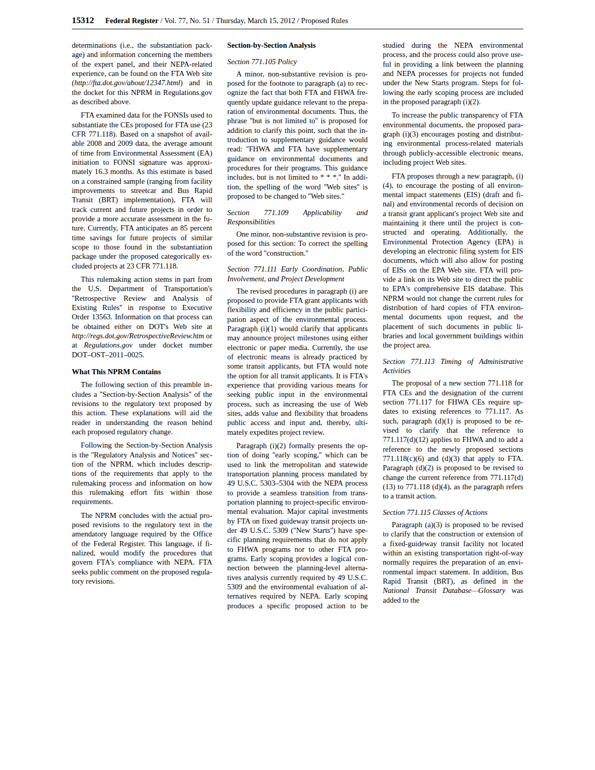15312 Federal Register / Vol. 77, No. 51 / Thursday, March 15, 2012 / Proposed Rules
determinations (i.e., the substantiation package) and information concerning the members of the expert panel, and their NEPA-related experience, can be found on the FTA Web site (http://fta.dot.gov/about/12347.html) and in the docket for this NPRM in Regulations.gov as described above.
FTA examined data for the FONSIs used to substantiate the CEs proposed for FTA use (23 CFR 771.118). Based on a snapshot of available 2008 and 2009 data, the average amount of time from Environmental Assessment (EA) initiation to FONSI signature was approximately 16.3 months. As this estimate is based on a constrained sample (ranging from facility improvements to streetcar and Bus Rapid Transit (BRT) implementation), FTA will track current and future projects in order to provide a more accurate assessment in the future. Currently, FTA anticipates an 85 percent time savings for future projects of similar scope to those found in the substantiation package under the proposed categorically excluded projects at 23 CFR 771.118.
This rulemaking action stems in part from the U.S. Department of Transportation's ''Retrospective Review and Analysis of Existing Rules'' in response to Executive Order 13563. Information on that process can be obtained either on DOT's Web site at http://regs.dot.gov/RetrospectiveReview.htm or at Regulations.gov under docket number DOT–OST–2011–0025.
What This NPRM Contains
The following section of this preamble includes a ''Section-by-Section Analysis'' of the revisions to the regulatory text proposed by this action. These explanations will aid the reader in understanding the reason behind each proposed regulatory change.
Following the Section-by-Section Analysis is the ''Regulatory Analysis and Notices'' section of the NPRM, which includes descriptions of the requirements that apply to the rulemaking process and information on how this rulemaking effort fits within those requirements.
The NPRM concludes with the actual proposed revisions to the regulatory text in the amendatory language required by the Office of the Federal Register. This language, if finalized, would modify the procedures that govern FTA's compliance with NEPA. FTA seeks public comment on the proposed regulatory revisions.
Section-by-Section Analysis
Section 771.105 Policy
A minor, non-substantive revision is proposed for the footnote to paragraph (a) to recognize the fact that both FTA and FHWA frequently update guidance relevant to the preparation of environmental documents. Thus, the phrase ''but is not limited to'' is proposed for addition to clarify this point, such that the introduction to supplementary guidance would read: ''FHWA and FTA have supplementary guidance on environmental documents and procedures for their programs. This guidance includes, but is not limited to * * *.'' In addition, the spelling of the word ''Web sites'' is proposed to be changed to ''Web sites.''
Section 771.109 Applicability and Responsibilities
One minor, non-substantive revision is proposed for this section: To correct the spelling of the word ''construction.''
Section 771.111 Early Coordination, Public Involvement, and Project Development
The revised procedures in paragraph (i) are proposed to provide FTA grant applicants with flexibility and efficiency in the public participation aspect of the environmental process. Paragraph (i)(1) would clarify that applicants may announce project milestones using either electronic or paper media. Currently, the use of electronic means is already practiced by some transit applicants, but FTA would note the option for all transit applicants. It is FTA's experience that providing various means for seeking public input in the environmental process, such as increasing the use of Web sites, adds value and flexibility that broadens public access and input and, thereby, ultimately expedites project review.
Paragraph (i)(2) formally presents the option of doing ''early scoping,'' which can be used to link the metropolitan and statewide transportation planning process mandated by 49 U.S.C. 5303–5304 with the NEPA process to provide a seamless transition from transportation planning to project-specific environmental evaluation. Major capital investments by FTA on fixed guideway transit projects under 49 U.S.C. 5309 (''New Starts'') have specific planning requirements that do not apply to FHWA programs nor to other FTA programs. Early scoping provides a logical connection between the planning-level alternatives analysis currently required by 49 U.S.C. 5309 and the environmental evaluation of alternatives required by NEPA. Early scoping produces a specific proposed action to be studied during the NEPA environmental process, and the process could also prove useful in providing a link between the planning and NEPA processes for projects not funded under the New Starts program. Steps for following the early scoping process are included in the proposed paragraph (i)(2).
To increase the public transparency of FTA environmental documents, the proposed paragraph (i)(3) encourages posting and distributing environmental process-related materials through publicly-accessible electronic means, including project Web sites.
FTA proposes through a new paragraph, (i)(4), to encourage the posting of all environmental impact statements (EIS) (draft and final) and environmental records of decision on a transit grant applicant's project Web site and maintaining it there until the project is constructed and operating. Additionally, the Environmental Protection Agency (EPA) is developing an electronic filing system for EIS documents, which will also allow for posting of EISs on the EPA Web site. FTA will provide a link on its Web site to direct the public to EPA's comprehensive EIS database. This NPRM would not change the current rules for distribution of hard copies of FTA environmental documents upon request, and the placement of such documents in public libraries and local government buildings within the project area.
Section 771.113 Timing of Administrative Activities
The proposal of a new section 771.118 for FTA CEs and the designation of the current section 771.117 for FHWA CEs require updates to existing references to 771.117. As such, paragraph (d)(1) is proposed to be revised to clarify that the reference to 771.117(d)(12) applies to FHWA and to add a reference to the newly proposed sections 771.118(c)(6) and (d)(3) that apply to FTA. Paragraph (d)(2) is proposed to be revised to change the current reference from 771.117(d)(13) to 771.118 (d)(4), as the paragraph refers to a transit action.
Section 771.115 Classes of Actions
Paragraph (a)(3) is proposed to be revised to clarify that the construction or extension of a fixed-guideway transit facility not located within an existing transportation right-of-way normally requires the preparation of an environmental impact statement. In addition, Bus Rapid Transit (BRT), as defined in the National Transit Database—Glossary was added to the